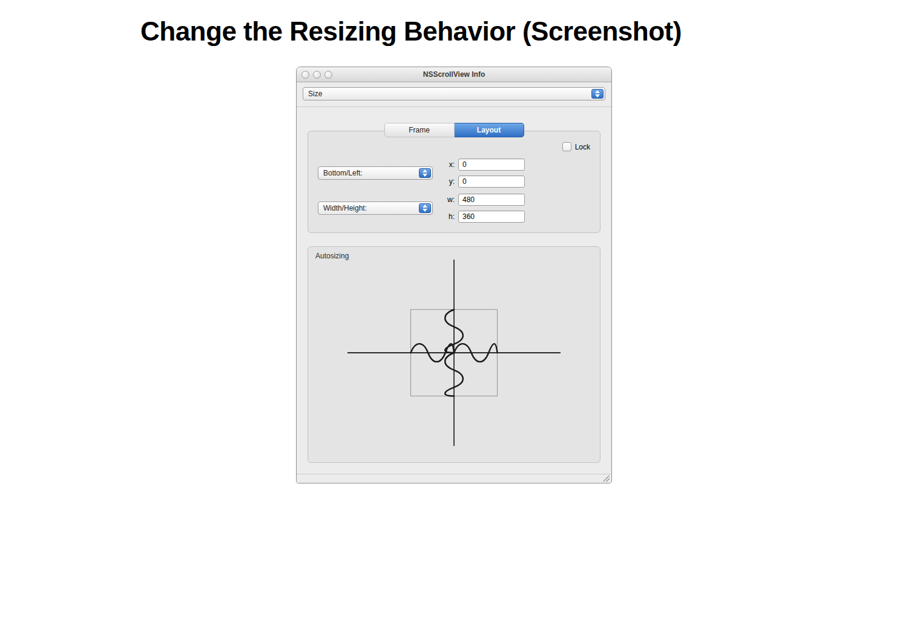Change the Resizing Behavior (Screenshot)
NSScrollView Info
Size
Frame
Layout
Lock
Bottom/Left:
x:
0
y:
0
Width/Height:
w:
480
h:
360
Autosizing